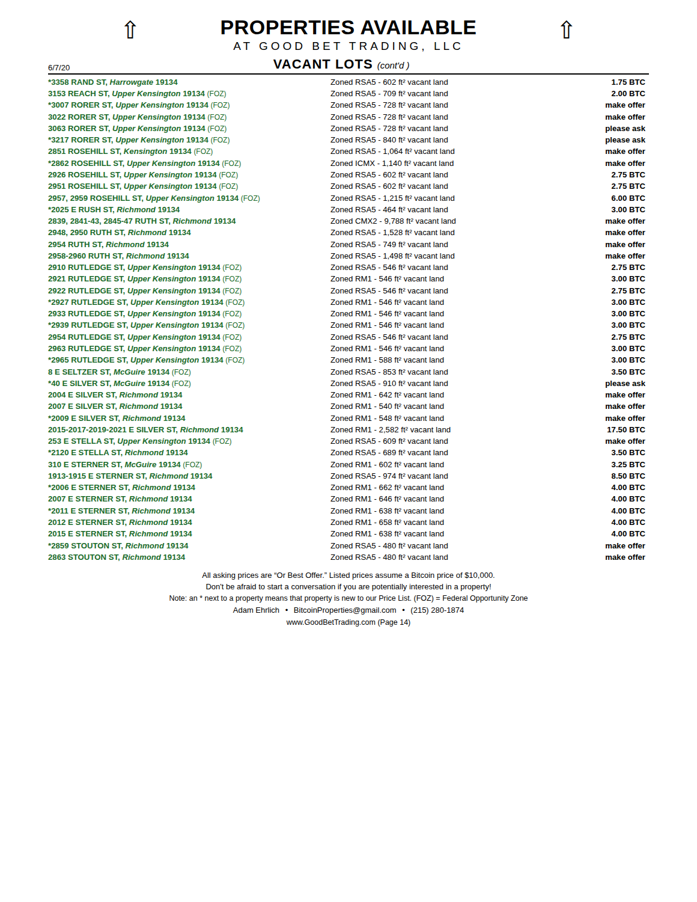⇧ ⇧
PROPERTIES AVAILABLE
at Good Bet Trading, llc
6/7/20
VACANT LOTS (cont'd )
| *3358 RAND ST, Harrowgate 19134 | Zoned RSA5 - 602 ft² vacant land | 1.75 BTC |
| 3153 REACH ST, Upper Kensington 19134 (FOZ) | Zoned RSA5 - 709 ft² vacant land | 2.00 BTC |
| *3007 RORER ST, Upper Kensington 19134 (FOZ) | Zoned RSA5 - 728 ft² vacant land | make offer |
| 3022 RORER ST, Upper Kensington 19134 (FOZ) | Zoned RSA5 - 728 ft² vacant land | make offer |
| 3063 RORER ST, Upper Kensington 19134 (FOZ) | Zoned RSA5 - 728 ft² vacant land | please ask |
| *3217 RORER ST, Upper Kensington 19134 (FOZ) | Zoned RSA5 - 840 ft² vacant land | please ask |
| 2851 ROSEHILL ST, Kensington 19134 (FOZ) | Zoned RSA5 - 1,064 ft² vacant land | make offer |
| *2862 ROSEHILL ST, Upper Kensington 19134 (FOZ) | Zoned ICMX - 1,140 ft² vacant land | make offer |
| 2926 ROSEHILL ST, Upper Kensington 19134 (FOZ) | Zoned RSA5 - 602 ft² vacant land | 2.75 BTC |
| 2951 ROSEHILL ST, Upper Kensington 19134 (FOZ) | Zoned RSA5 - 602 ft² vacant land | 2.75 BTC |
| 2957, 2959 ROSEHILL ST, Upper Kensington 19134 (FOZ) | Zoned RSA5 - 1,215 ft² vacant land | 6.00 BTC |
| *2025 E RUSH ST, Richmond 19134 | Zoned RSA5 - 464 ft² vacant land | 3.00 BTC |
| 2839, 2841-43, 2845-47 RUTH ST, Richmond 19134 | Zoned CMX2 - 9,788 ft² vacant land | make offer |
| 2948, 2950 RUTH ST, Richmond 19134 | Zoned RSA5 - 1,528 ft² vacant land | make offer |
| 2954 RUTH ST, Richmond 19134 | Zoned RSA5 - 749 ft² vacant land | make offer |
| 2958-2960 RUTH ST, Richmond 19134 | Zoned RSA5 - 1,498 ft² vacant land | make offer |
| 2910 RUTLEDGE ST, Upper Kensington 19134 (FOZ) | Zoned RSA5 - 546 ft² vacant land | 2.75 BTC |
| 2921 RUTLEDGE ST, Upper Kensington 19134 (FOZ) | Zoned RM1 - 546 ft² vacant land | 3.00 BTC |
| 2922 RUTLEDGE ST, Upper Kensington 19134 (FOZ) | Zoned RSA5 - 546 ft² vacant land | 2.75 BTC |
| *2927 RUTLEDGE ST, Upper Kensington 19134 (FOZ) | Zoned RM1 - 546 ft² vacant land | 3.00 BTC |
| 2933 RUTLEDGE ST, Upper Kensington 19134 (FOZ) | Zoned RM1 - 546 ft² vacant land | 3.00 BTC |
| *2939 RUTLEDGE ST, Upper Kensington 19134 (FOZ) | Zoned RM1 - 546 ft² vacant land | 3.00 BTC |
| 2954 RUTLEDGE ST, Upper Kensington 19134 (FOZ) | Zoned RSA5 - 546 ft² vacant land | 2.75 BTC |
| 2963 RUTLEDGE ST, Upper Kensington 19134 (FOZ) | Zoned RM1 - 546 ft² vacant land | 3.00 BTC |
| *2965 RUTLEDGE ST, Upper Kensington 19134 (FOZ) | Zoned RM1 - 588 ft² vacant land | 3.00 BTC |
| 8 E SELTZER ST, McGuire 19134 (FOZ) | Zoned RSA5 - 853 ft² vacant land | 3.50 BTC |
| *40 E SILVER ST, McGuire 19134 (FOZ) | Zoned RSA5 - 910 ft² vacant land | please ask |
| 2004 E SILVER ST, Richmond 19134 | Zoned RM1 - 642 ft² vacant land | make offer |
| 2007 E SILVER ST, Richmond 19134 | Zoned RM1 - 540 ft² vacant land | make offer |
| *2009 E SILVER ST, Richmond 19134 | Zoned RM1 - 548 ft² vacant land | make offer |
| 2015-2017-2019-2021 E SILVER ST, Richmond 19134 | Zoned RM1 - 2,582 ft² vacant land | 17.50 BTC |
| 253 E STELLA ST, Upper Kensington 19134 (FOZ) | Zoned RSA5 - 609 ft² vacant land | make offer |
| *2120 E STELLA ST, Richmond 19134 | Zoned RSA5 - 689 ft² vacant land | 3.50 BTC |
| 310 E STERNER ST, McGuire 19134 (FOZ) | Zoned RM1 - 602 ft² vacant land | 3.25 BTC |
| 1913-1915 E STERNER ST, Richmond 19134 | Zoned RSA5 - 974 ft² vacant land | 8.50 BTC |
| *2006 E STERNER ST, Richmond 19134 | Zoned RM1 - 662 ft² vacant land | 4.00 BTC |
| 2007 E STERNER ST, Richmond 19134 | Zoned RM1 - 646 ft² vacant land | 4.00 BTC |
| *2011 E STERNER ST, Richmond 19134 | Zoned RM1 - 638 ft² vacant land | 4.00 BTC |
| 2012 E STERNER ST, Richmond 19134 | Zoned RM1 - 658 ft² vacant land | 4.00 BTC |
| 2015 E STERNER ST, Richmond 19134 | Zoned RM1 - 638 ft² vacant land | 4.00 BTC |
| *2859 STOUTON ST, Richmond 19134 | Zoned RSA5 - 480 ft² vacant land | make offer |
| 2863 STOUTON ST, Richmond 19134 | Zoned RSA5 - 480 ft² vacant land | make offer |
All asking prices are “Or Best Offer.” Listed prices assume a Bitcoin price of $10,000.
Don't be afraid to start a conversation if you are potentially interested in a property!
Note: an * next to a property means that property is new to our Price List. (FOZ) = Federal Opportunity Zone
Adam Ehrlich • BitcoinProperties@gmail.com • (215) 280-1874
www.GoodBetTrading.com (Page 14)